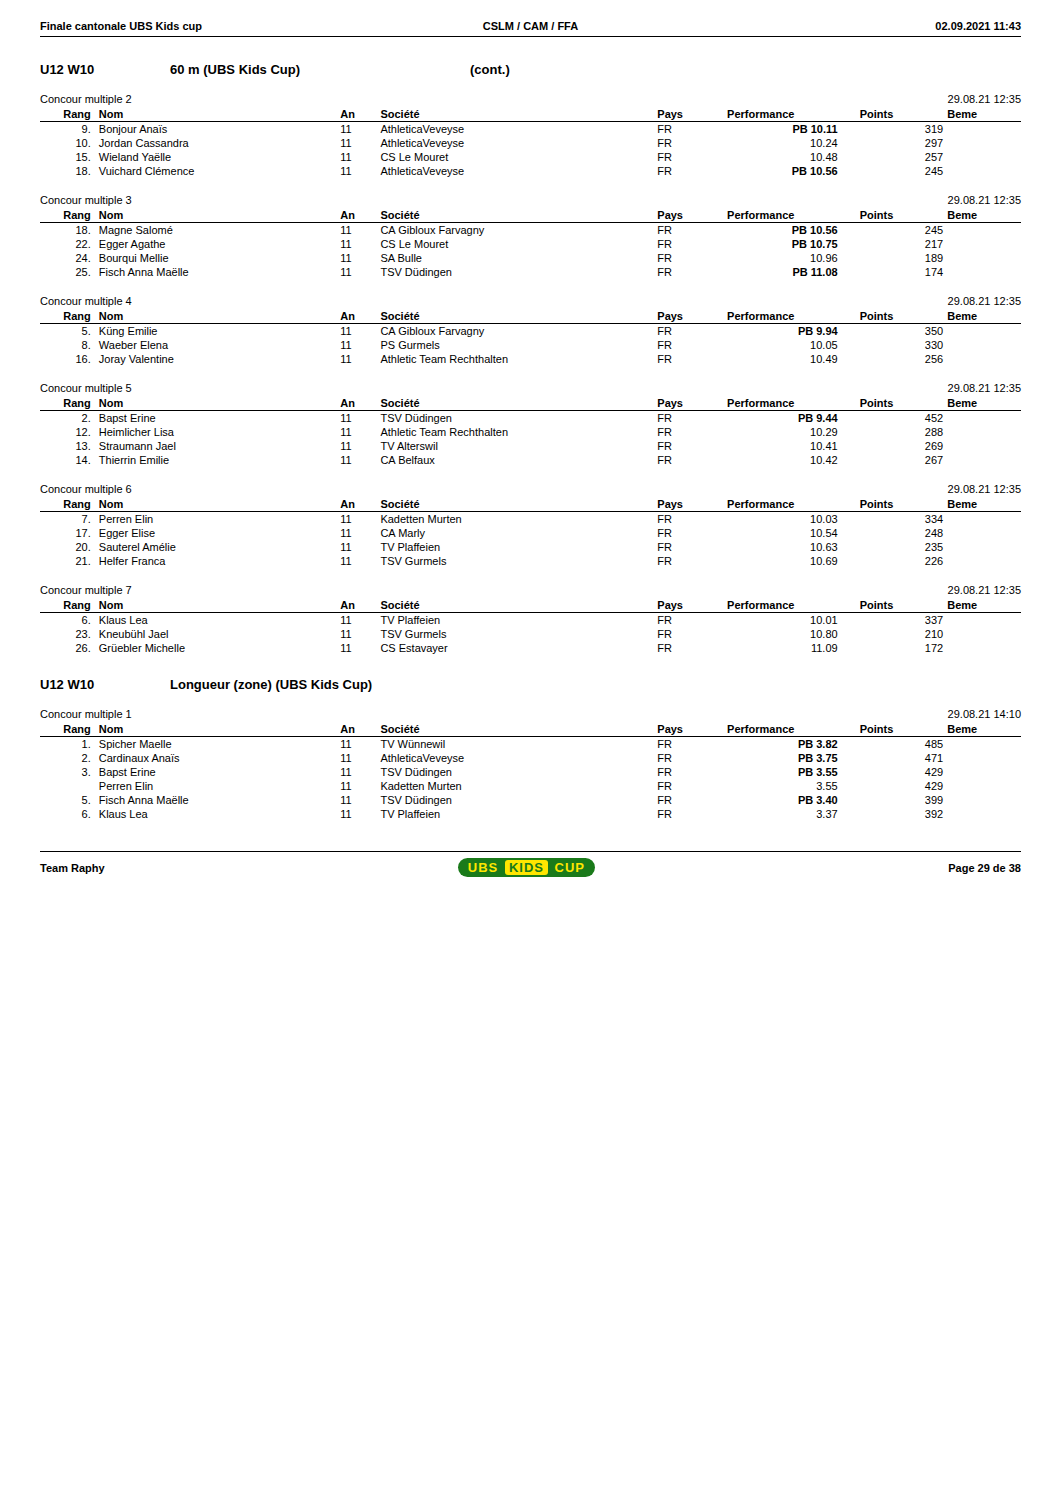Finale cantonale UBS Kids cup
CSLM / CAM / FFA
02.09.2021 11:43
U12 W10
60 m (UBS Kids Cup)
(cont.)
Concour multiple 2
29.08.21 12:35
| Rang | Nom | An | Société | Pays | Performance | Points | Beme |
| --- | --- | --- | --- | --- | --- | --- | --- |
| 9. | Bonjour Anaïs | 11 | AthleticaVeveyse | FR | PB 10.11 | 319 | |
| 10. | Jordan Cassandra | 11 | AthleticaVeveyse | FR | 10.24 | 297 | |
| 15. | Wieland Yaëlle | 11 | CS Le Mouret | FR | 10.48 | 257 | |
| 18. | Vuichard Clémence | 11 | AthleticaVeveyse | FR | PB 10.56 | 245 | |
Concour multiple 3
29.08.21 12:35
| Rang | Nom | An | Société | Pays | Performance | Points | Beme |
| --- | --- | --- | --- | --- | --- | --- | --- |
| 18. | Magne Salomé | 11 | CA Gibloux Farvagny | FR | PB 10.56 | 245 | |
| 22. | Egger Agathe | 11 | CS Le Mouret | FR | PB 10.75 | 217 | |
| 24. | Bourqui Mellie | 11 | SA Bulle | FR | 10.96 | 189 | |
| 25. | Fisch Anna Maëlle | 11 | TSV Düdingen | FR | PB 11.08 | 174 | |
Concour multiple 4
29.08.21 12:35
| Rang | Nom | An | Société | Pays | Performance | Points | Beme |
| --- | --- | --- | --- | --- | --- | --- | --- |
| 5. | Küng Emilie | 11 | CA Gibloux Farvagny | FR | PB 9.94 | 350 | |
| 8. | Waeber Elena | 11 | PS Gurmels | FR | 10.05 | 330 | |
| 16. | Joray Valentine | 11 | Athletic Team Rechthalten | FR | 10.49 | 256 | |
Concour multiple 5
29.08.21 12:35
| Rang | Nom | An | Société | Pays | Performance | Points | Beme |
| --- | --- | --- | --- | --- | --- | --- | --- |
| 2. | Bapst Erine | 11 | TSV Düdingen | FR | PB 9.44 | 452 | |
| 12. | Heimlicher Lisa | 11 | Athletic Team Rechthalten | FR | 10.29 | 288 | |
| 13. | Straumann Jael | 11 | TV Alterswil | FR | 10.41 | 269 | |
| 14. | Thierrin Emilie | 11 | CA Belfaux | FR | 10.42 | 267 | |
Concour multiple 6
29.08.21 12:35
| Rang | Nom | An | Société | Pays | Performance | Points | Beme |
| --- | --- | --- | --- | --- | --- | --- | --- |
| 7. | Perren Elin | 11 | Kadetten Murten | FR | 10.03 | 334 | |
| 17. | Egger Elise | 11 | CA Marly | FR | 10.54 | 248 | |
| 20. | Sauterel Amélie | 11 | TV Plaffeien | FR | 10.63 | 235 | |
| 21. | Helfer Franca | 11 | TSV Gurmels | FR | 10.69 | 226 | |
Concour multiple 7
29.08.21 12:35
| Rang | Nom | An | Société | Pays | Performance | Points | Beme |
| --- | --- | --- | --- | --- | --- | --- | --- |
| 6. | Klaus Lea | 11 | TV Plaffeien | FR | 10.01 | 337 | |
| 23. | Kneubühl Jael | 11 | TSV Gurmels | FR | 10.80 | 210 | |
| 26. | Grüebler Michelle | 11 | CS Estavayer | FR | 11.09 | 172 | |
U12 W10
Longueur (zone) (UBS Kids Cup)
Concour multiple 1
29.08.21 14:10
| Rang | Nom | An | Société | Pays | Performance | Points | Beme |
| --- | --- | --- | --- | --- | --- | --- | --- |
| 1. | Spicher Maelle | 11 | TV Wünnewil | FR | PB 3.82 | 485 | |
| 2. | Cardinaux Anaïs | 11 | AthleticaVeveyse | FR | PB 3.75 | 471 | |
| 3. | Bapst Erine | 11 | TSV Düdingen | FR | PB 3.55 | 429 | |
| | Perren Elin | 11 | Kadetten Murten | FR | 3.55 | 429 | |
| 5. | Fisch Anna Maëlle | 11 | TSV Düdingen | FR | PB 3.40 | 399 | |
| 6. | Klaus Lea | 11 | TV Plaffeien | FR | 3.37 | 392 | |
Team Raphy
UBS KIDS CUP
Page 29 de 38